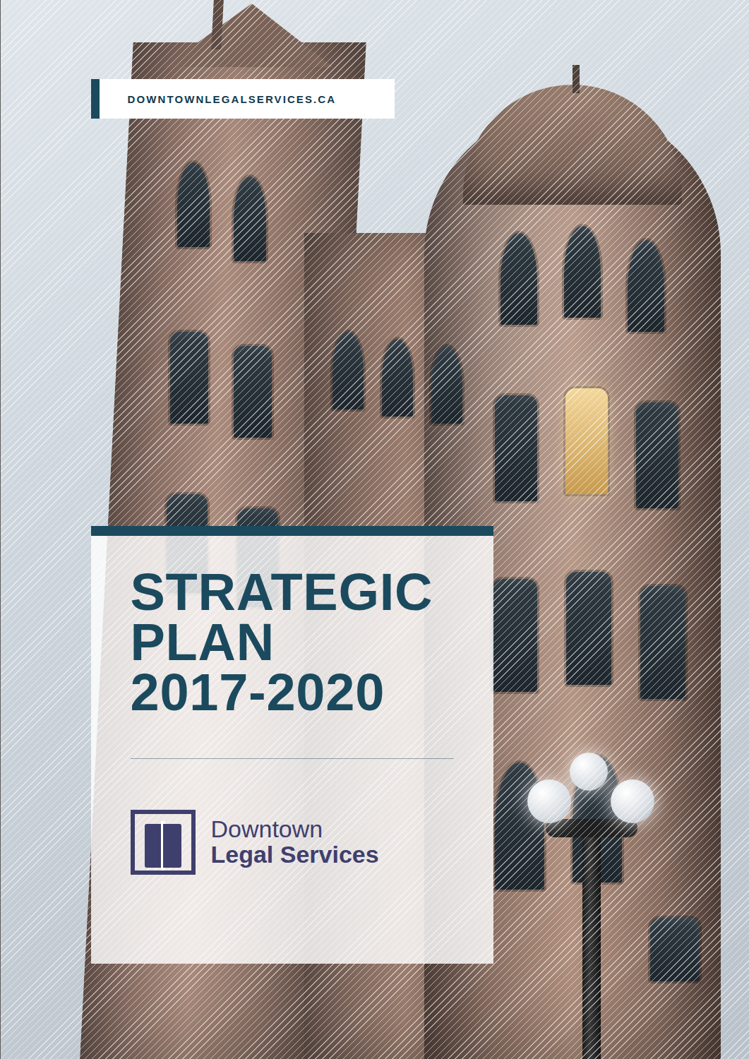DOWNTOWNLEGALSERVICES.CA
Strategic
Plan
2017-2020
Downtown Legal Services